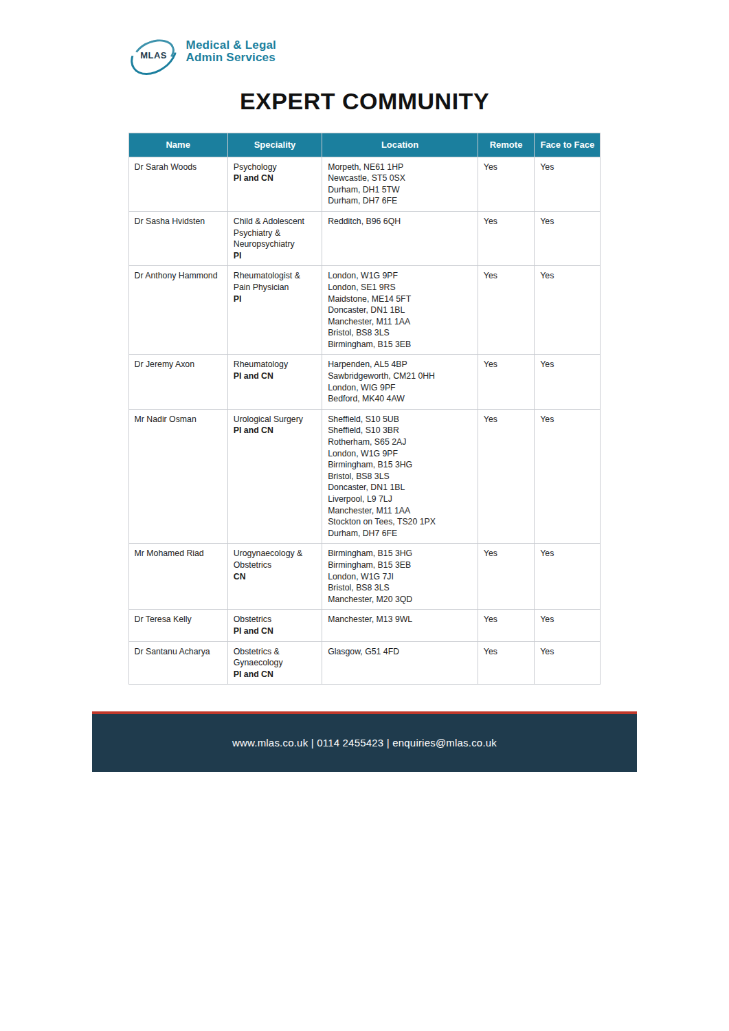MLAS
Medical & Legal Admin Services
Expert Community
| Name | Speciality | Location | Remote | Face to Face |
| --- | --- | --- | --- | --- |
| Dr Sarah Woods | Psychology PI and CN | Morpeth, NE61 1HP Newcastle, ST5 0SX Durham, DH1 5TW Durham, DH7 6FE | Yes | Yes |
| Dr Sasha Hvidsten | Child & Adolescent Psychiatry & Neuropsychiatry PI | Redditch, B96 6QH | Yes | Yes |
| Dr Anthony Hammond | Rheumatologist & Pain Physician PI | London, W1G 9PF London, SE1 9RS Maidstone, ME14 5FT Doncaster, DN1 1BL Manchester, M11 1AA Bristol, BS8 3LS Birmingham, B15 3EB | Yes | Yes |
| Dr Jeremy Axon | Rheumatology PI and CN | Harpenden, AL5 4BP Sawbridgeworth, CM21 0HH London, WIG 9PF Bedford, MK40 4AW | Yes | Yes |
| Mr Nadir Osman | Urological Surgery PI and CN | Sheffield, S10 5UB Sheffield, S10 3BR Rotherham, S65 2AJ London, W1G 9PF Birmingham, B15 3HG Bristol, BS8 3LS Doncaster, DN1 1BL Liverpool, L9 7LJ Manchester, M11 1AA Stockton on Tees, TS20 1PX Durham, DH7 6FE | Yes | Yes |
| Mr Mohamed Riad | Urogynaecology & Obstetrics CN | Birmingham, B15 3HG Birmingham, B15 3EB London, W1G 7JI Bristol, BS8 3LS Manchester, M20 3QD | Yes | Yes |
| Dr Teresa Kelly | Obstetrics PI and CN | Manchester, M13 9WL | Yes | Yes |
| Dr Santanu Acharya | Obstetrics & Gynaecology PI and CN | Glasgow, G51 4FD | Yes | Yes |
www.mlas.co.uk | 0114 2455423 | enquiries@mlas.co.uk